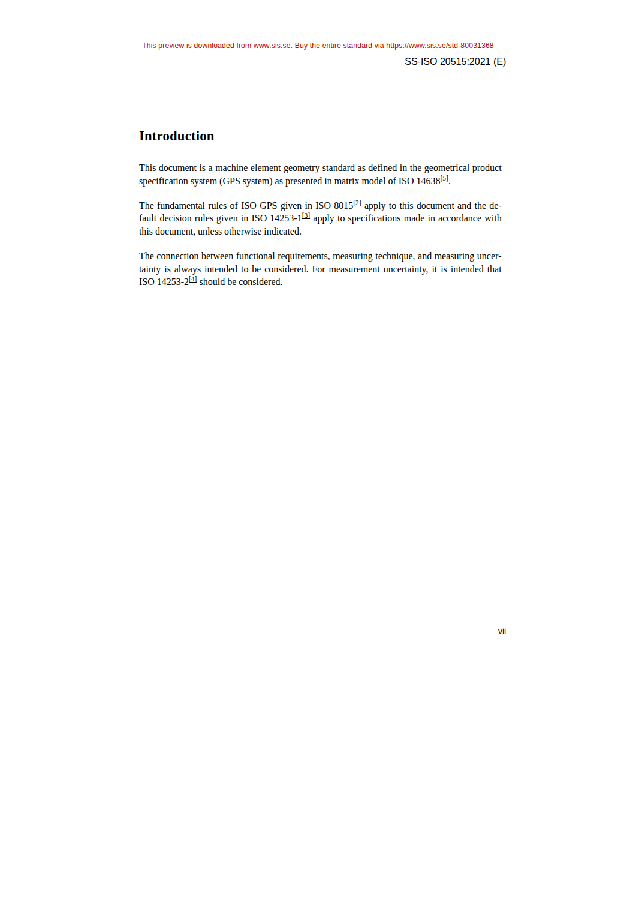This preview is downloaded from www.sis.se. Buy the entire standard via https://www.sis.se/std-80031368
SS-ISO 20515:2021 (E)
Introduction
This document is a machine element geometry standard as defined in the geometrical product specification system (GPS system) as presented in matrix model of ISO 14638[5].
The fundamental rules of ISO GPS given in ISO 8015[2] apply to this document and the default decision rules given in ISO 14253-1[3] apply to specifications made in accordance with this document, unless otherwise indicated.
The connection between functional requirements, measuring technique, and measuring uncertainty is always intended to be considered. For measurement uncertainty, it is intended that ISO 14253-2[4] should be considered.
vii